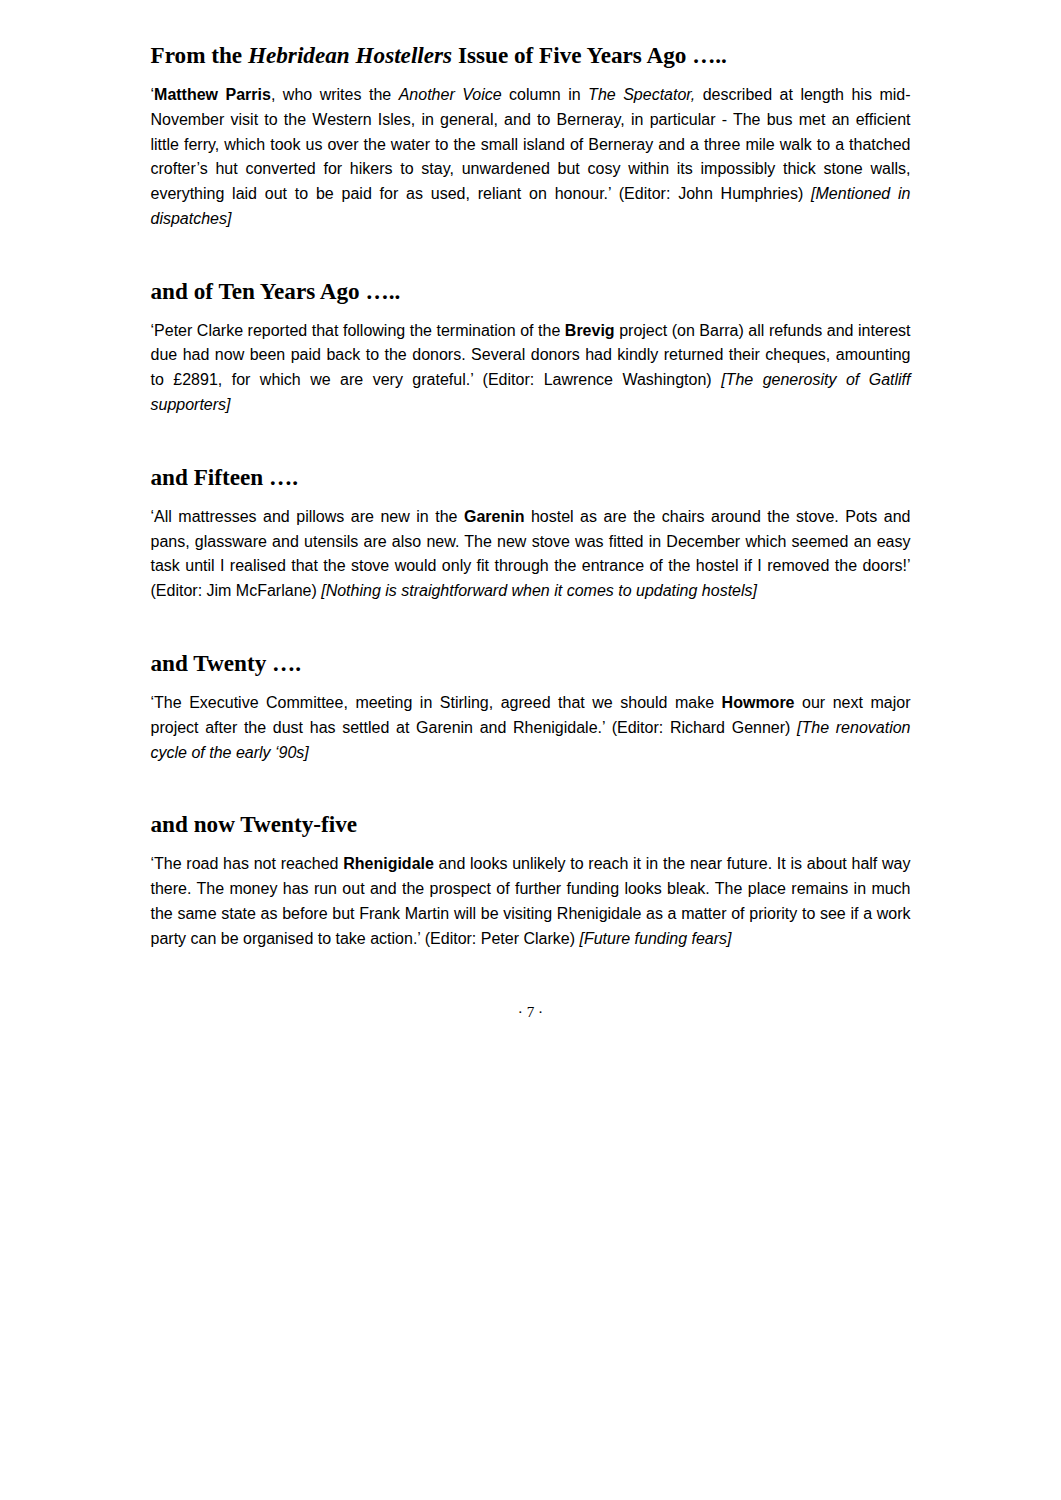From the Hebridean Hostellers Issue of Five Years Ago …..
‘Matthew Parris, who writes the Another Voice column in The Spectator, described at length his mid-November visit to the Western Isles, in general, and to Berneray, in particular - The bus met an efficient little ferry, which took us over the water to the small island of Berneray and a three mile walk to a thatched crofter’s hut converted for hikers to stay, unwardened but cosy within its impossibly thick stone walls, everything laid out to be paid for as used, reliant on honour.’ (Editor: John Humphries) [Mentioned in dispatches]
and of Ten Years Ago …..
‘Peter Clarke reported that following the termination of the Brevig project (on Barra) all refunds and interest due had now been paid back to the donors. Several donors had kindly returned their cheques, amounting to £2891, for which we are very grateful.’ (Editor: Lawrence Washington) [The generosity of Gatliff supporters]
and Fifteen ….
‘All mattresses and pillows are new in the Garenin hostel as are the chairs around the stove. Pots and pans, glassware and utensils are also new. The new stove was fitted in December which seemed an easy task until I realised that the stove would only fit through the entrance of the hostel if I removed the doors!’ (Editor: Jim McFarlane) [Nothing is straightforward when it comes to updating hostels]
and Twenty ….
‘The Executive Committee, meeting in Stirling, agreed that we should make Howmore our next major project after the dust has settled at Garenin and Rhenigidale.’ (Editor: Richard Genner) [The renovation cycle of the early ‘90s]
and now Twenty-five
‘The road has not reached Rhenigidale and looks unlikely to reach it in the near future. It is about half way there. The money has run out and the prospect of further funding looks bleak. The place remains in much the same state as before but Frank Martin will be visiting Rhenigidale as a matter of priority to see if a work party can be organised to take action.’ (Editor: Peter Clarke) [Future funding fears]
· 7 ·